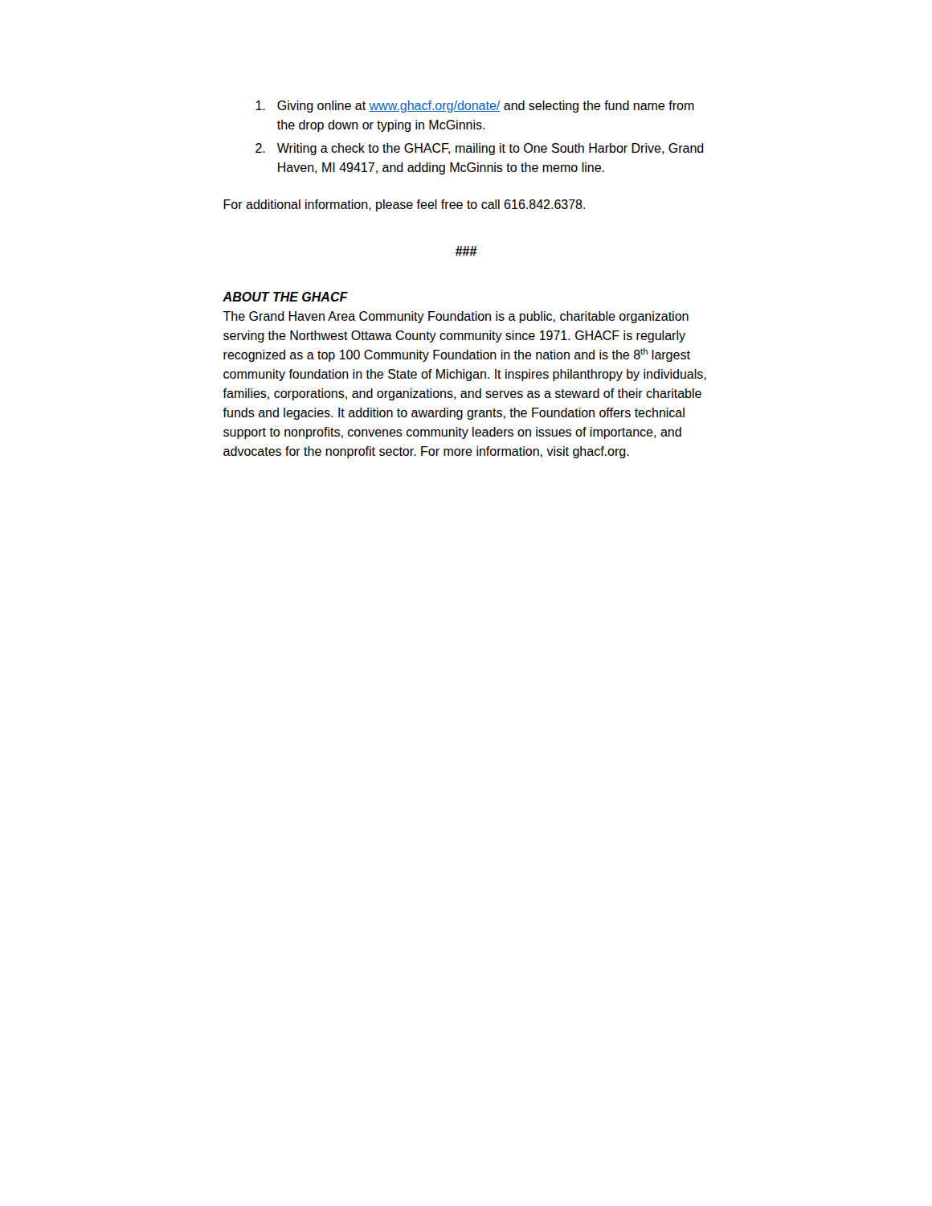Giving online at www.ghacf.org/donate/ and selecting the fund name from the drop down or typing in McGinnis.
Writing a check to the GHACF, mailing it to One South Harbor Drive, Grand Haven, MI 49417, and adding McGinnis to the memo line.
For additional information, please feel free to call 616.842.6378.
###
ABOUT THE GHACF
The Grand Haven Area Community Foundation is a public, charitable organization serving the Northwest Ottawa County community since 1971. GHACF is regularly recognized as a top 100 Community Foundation in the nation and is the 8th largest community foundation in the State of Michigan. It inspires philanthropy by individuals, families, corporations, and organizations, and serves as a steward of their charitable funds and legacies. It addition to awarding grants, the Foundation offers technical support to nonprofits, convenes community leaders on issues of importance, and advocates for the nonprofit sector. For more information, visit ghacf.org.